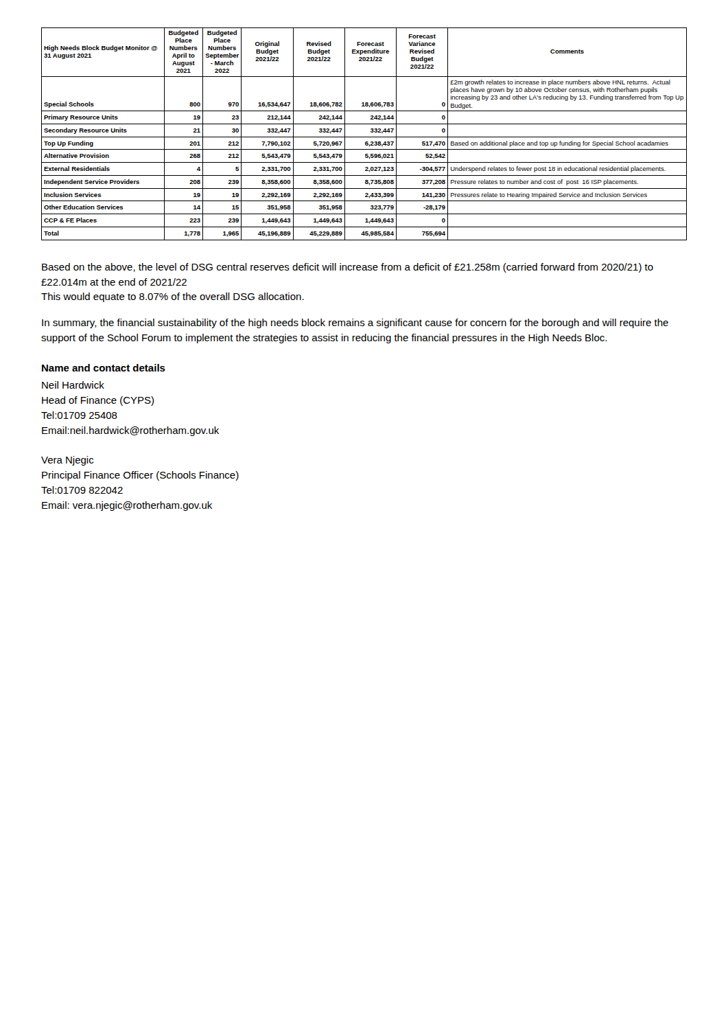| High Needs Block Budget Monitor @ 31 August 2021 | Budgeted Place Numbers April to August 2021 | Budgeted Place Numbers September - March 2022 | Original Budget 2021/22 | Revised Budget 2021/22 | Forecast Expenditure 2021/22 | Forecast Variance Revised Budget 2021/22 | Comments |
| --- | --- | --- | --- | --- | --- | --- | --- |
| Special Schools | 800 | 970 | 16,534,647 | 18,606,782 | 18,606,783 | 0 | £2m growth relates to increase in place numbers above HNL returns. Actual places have grown by 10 above October census, with Rotherham pupils increasing by 23 and other LA's reducing by 13. Funding transferred from Top Up Budget. |
| Primary Resource Units | 19 | 23 | 212,144 | 242,144 | 242,144 | 0 | |
| Secondary Resource Units | 21 | 30 | 332,447 | 332,447 | 332,447 | 0 | |
| Top Up Funding | 201 | 212 | 7,790,102 | 5,720,967 | 6,238,437 | 517,470 | Based on additional place and top up funding for Special School acadamies |
| Alternative Provision | 268 | 212 | 5,543,479 | 5,543,479 | 5,596,021 | 52,542 | |
| External Residentials | 4 | 5 | 2,331,700 | 2,331,700 | 2,027,123 | -304,577 | Underspend relates to fewer post 18 in educational residential placements. |
| Independent Service Providers | 208 | 239 | 8,358,600 | 8,358,600 | 8,735,808 | 377,208 | Pressure relates to number and cost of post 16 ISP placements. |
| Inclusion Services | 19 | 19 | 2,292,169 | 2,292,169 | 2,433,399 | 141,230 | Pressures relate to Hearing Impaired Service and Inclusion Services |
| Other Education Services | 14 | 15 | 351,958 | 351,958 | 323,779 | -28,179 | |
| CCP & FE Places | 223 | 239 | 1,449,643 | 1,449,643 | 1,449,643 | 0 | |
| Total | 1,778 | 1,965 | 45,196,889 | 45,229,889 | 45,985,584 | 755,694 | |
Based on the above, the level of DSG central reserves deficit will increase from a deficit of £21.258m (carried forward from 2020/21) to £22.014m at the end of 2021/22
This would equate to 8.07% of the overall DSG allocation.
In summary, the financial sustainability of the high needs block remains a significant cause for concern for the borough and will require the support of the School Forum to implement the strategies to assist in reducing the financial pressures in the High Needs Bloc.
Name and contact details
Neil Hardwick
Head of Finance (CYPS)
Tel:01709 25408
Email:neil.hardwick@rotherham.gov.uk
Vera Njegic
Principal Finance Officer (Schools Finance)
Tel:01709 822042
Email: vera.njegic@rotherham.gov.uk